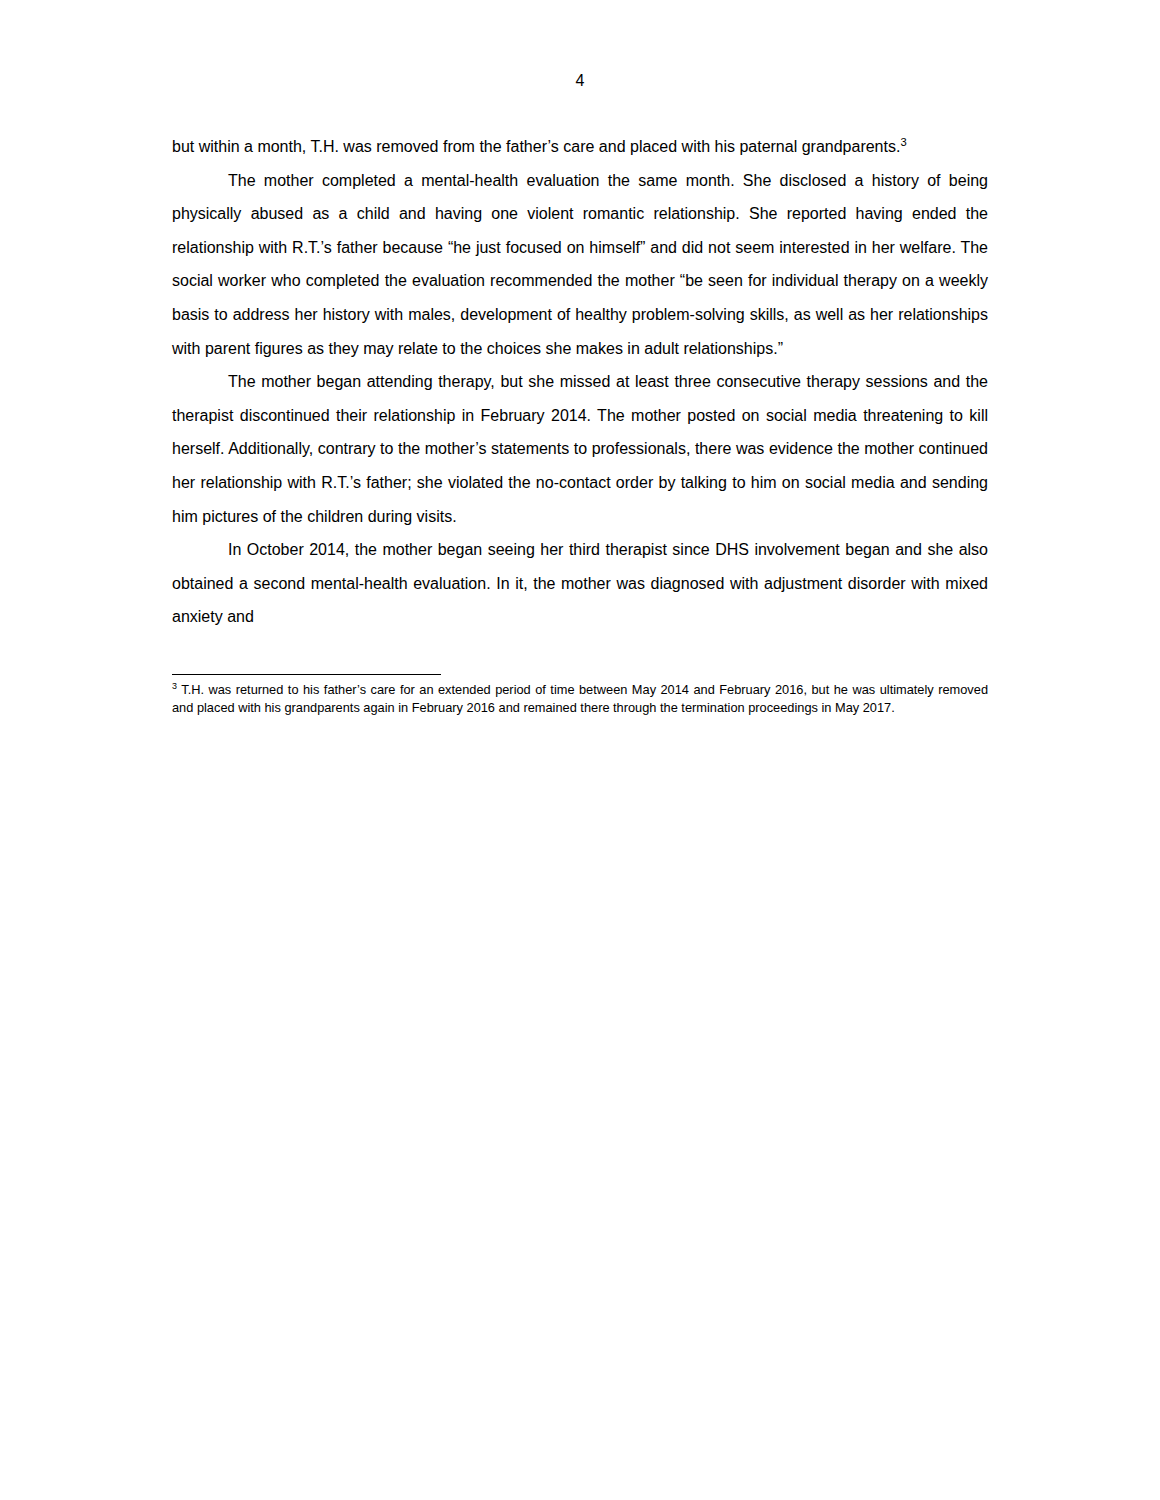4
but within a month, T.H. was removed from the father’s care and placed with his paternal grandparents.3
The mother completed a mental-health evaluation the same month. She disclosed a history of being physically abused as a child and having one violent romantic relationship. She reported having ended the relationship with R.T.’s father because “he just focused on himself” and did not seem interested in her welfare. The social worker who completed the evaluation recommended the mother “be seen for individual therapy on a weekly basis to address her history with males, development of healthy problem-solving skills, as well as her relationships with parent figures as they may relate to the choices she makes in adult relationships.”
The mother began attending therapy, but she missed at least three consecutive therapy sessions and the therapist discontinued their relationship in February 2014. The mother posted on social media threatening to kill herself. Additionally, contrary to the mother’s statements to professionals, there was evidence the mother continued her relationship with R.T.’s father; she violated the no-contact order by talking to him on social media and sending him pictures of the children during visits.
In October 2014, the mother began seeing her third therapist since DHS involvement began and she also obtained a second mental-health evaluation. In it, the mother was diagnosed with adjustment disorder with mixed anxiety and
3 T.H. was returned to his father’s care for an extended period of time between May 2014 and February 2016, but he was ultimately removed and placed with his grandparents again in February 2016 and remained there through the termination proceedings in May 2017.